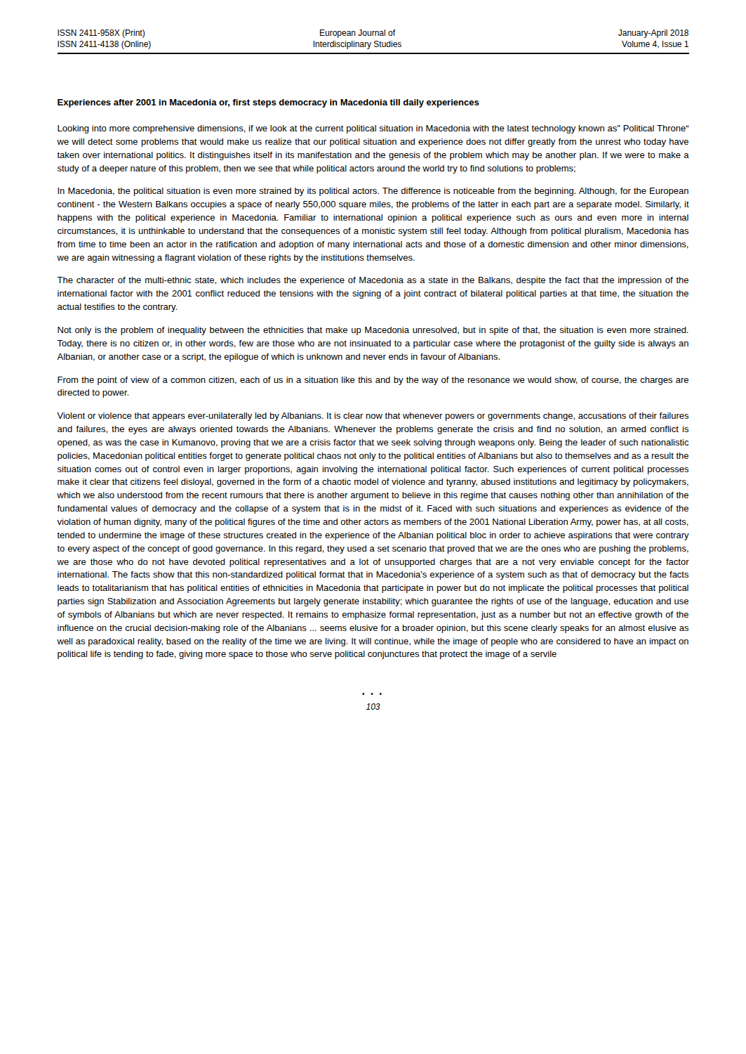| ISSN 2411-958X (Print) ISSN 2411-4138 (Online) | European Journal of Interdisciplinary Studies | January-April 2018 Volume 4, Issue 1 |
Experiences after 2001 in Macedonia or, first steps democracy in Macedonia till daily experiences
Looking into more comprehensive dimensions, if we look at the current political situation in Macedonia with the latest technology known as" Political Throne“ we will detect some problems that would make us realize that our political situation and experience does not differ greatly from the unrest who today have taken over international politics. It distinguishes itself in its manifestation and the genesis of the problem which may be another plan. If we were to make a study of a deeper nature of this problem, then we see that while political actors around the world try to find solutions to problems;
In Macedonia, the political situation is even more strained by its political actors. The difference is noticeable from the beginning. Although, for the European continent - the Western Balkans occupies a space of nearly 550,000 square miles, the problems of the latter in each part are a separate model. Similarly, it happens with the political experience in Macedonia. Familiar to international opinion a political experience such as ours and even more in internal circumstances, it is unthinkable to understand that the consequences of a monistic system still feel today. Although from political pluralism, Macedonia has from time to time been an actor in the ratification and adoption of many international acts and those of a domestic dimension and other minor dimensions, we are again witnessing a flagrant violation of these rights by the institutions themselves.
The character of the multi-ethnic state, which includes the experience of Macedonia as a state in the Balkans, despite the fact that the impression of the international factor with the 2001 conflict reduced the tensions with the signing of a joint contract of bilateral political parties at that time, the situation the actual testifies to the contrary.
Not only is the problem of inequality between the ethnicities that make up Macedonia unresolved, but in spite of that, the situation is even more strained. Today, there is no citizen or, in other words, few are those who are not insinuated to a particular case where the protagonist of the guilty side is always an Albanian, or another case or a script, the epilogue of which is unknown and never ends in favour of Albanians.
From the point of view of a common citizen, each of us in a situation like this and by the way of the resonance we would show, of course, the charges are directed to power.
Violent or violence that appears ever-unilaterally led by Albanians. It is clear now that whenever powers or governments change, accusations of their failures and failures, the eyes are always oriented towards the Albanians. Whenever the problems generate the crisis and find no solution, an armed conflict is opened, as was the case in Kumanovo, proving that we are a crisis factor that we seek solving through weapons only. Being the leader of such nationalistic policies, Macedonian political entities forget to generate political chaos not only to the political entities of Albanians but also to themselves and as a result the situation comes out of control even in larger proportions, again involving the international political factor. Such experiences of current political processes make it clear that citizens feel disloyal, governed in the form of a chaotic model of violence and tyranny, abused institutions and legitimacy by policymakers, which we also understood from the recent rumours that there is another argument to believe in this regime that causes nothing other than annihilation of the fundamental values of democracy and the collapse of a system that is in the midst of it. Faced with such situations and experiences as evidence of the violation of human dignity, many of the political figures of the time and other actors as members of the 2001 National Liberation Army, power has, at all costs, tended to undermine the image of these structures created in the experience of the Albanian political bloc in order to achieve aspirations that were contrary to every aspect of the concept of good governance. In this regard, they used a set scenario that proved that we are the ones who are pushing the problems, we are those who do not have devoted political representatives and a lot of unsupported charges that are a not very enviable concept for the factor international. The facts show that this non-standardized political format that in Macedonia's experience of a system such as that of democracy but the facts leads to totalitarianism that has political entities of ethnicities in Macedonia that participate in power but do not implicate the political processes that political parties sign Stabilization and Association Agreements but largely generate instability; which guarantee the rights of use of the language, education and use of symbols of Albanians but which are never respected. It remains to emphasize formal representation, just as a number but not an effective growth of the influence on the crucial decision-making role of the Albanians ... seems elusive for a broader opinion, but this scene clearly speaks for an almost elusive as well as paradoxical reality, based on the reality of the time we are living. It will continue, while the image of people who are considered to have an impact on political life is tending to fade, giving more space to those who serve political conjunctures that protect the image of a servile
• • •
103